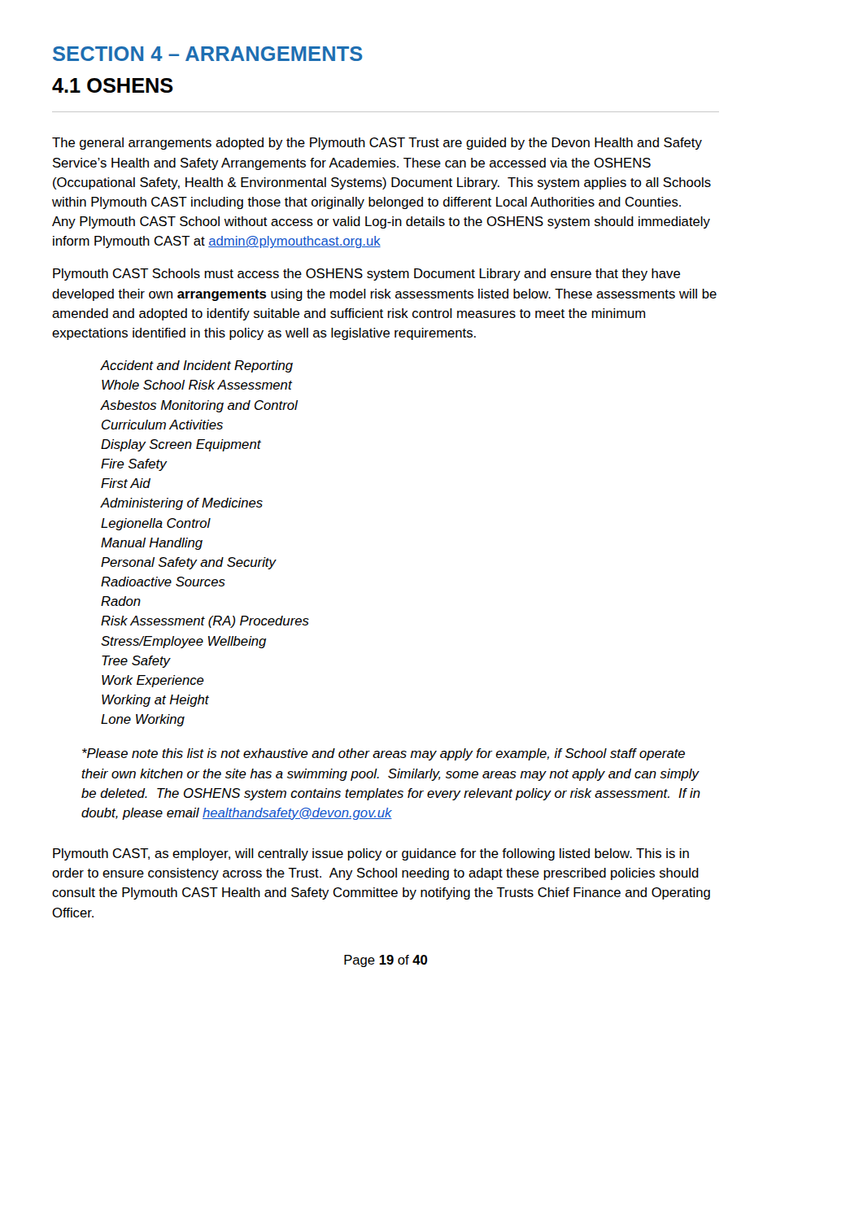SECTION 4 – ARRANGEMENTS
4.1 OSHENS
The general arrangements adopted by the Plymouth CAST Trust are guided by the Devon Health and Safety Service’s Health and Safety Arrangements for Academies. These can be accessed via the OSHENS (Occupational Safety, Health & Environmental Systems) Document Library. This system applies to all Schools within Plymouth CAST including those that originally belonged to different Local Authorities and Counties.
Any Plymouth CAST School without access or valid Log-in details to the OSHENS system should immediately inform Plymouth CAST at admin@plymouthcast.org.uk
Plymouth CAST Schools must access the OSHENS system Document Library and ensure that they have developed their own arrangements using the model risk assessments listed below. These assessments will be amended and adopted to identify suitable and sufficient risk control measures to meet the minimum expectations identified in this policy as well as legislative requirements.
Accident and Incident Reporting
Whole School Risk Assessment
Asbestos Monitoring and Control
Curriculum Activities
Display Screen Equipment
Fire Safety
First Aid
Administering of Medicines
Legionella Control
Manual Handling
Personal Safety and Security
Radioactive Sources
Radon
Risk Assessment (RA) Procedures
Stress/Employee Wellbeing
Tree Safety
Work Experience
Working at Height
Lone Working
*Please note this list is not exhaustive and other areas may apply for example, if School staff operate their own kitchen or the site has a swimming pool. Similarly, some areas may not apply and can simply be deleted. The OSHENS system contains templates for every relevant policy or risk assessment. If in doubt, please email healthandsafety@devon.gov.uk
Plymouth CAST, as employer, will centrally issue policy or guidance for the following listed below. This is in order to ensure consistency across the Trust. Any School needing to adapt these prescribed policies should consult the Plymouth CAST Health and Safety Committee by notifying the Trusts Chief Finance and Operating Officer.
Page 19 of 40